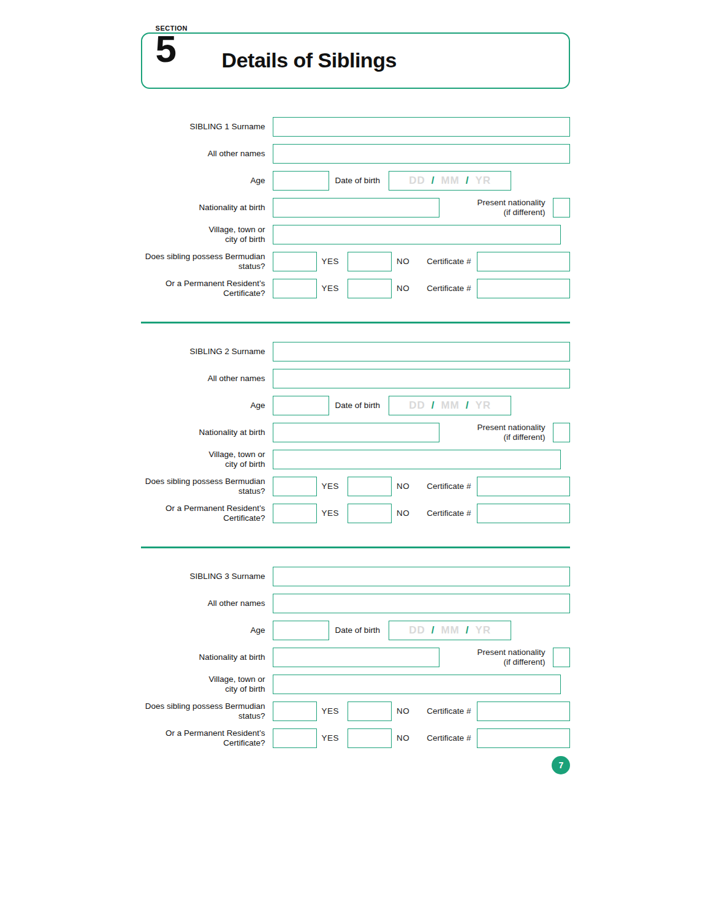SECTION 5
Details of Siblings
SIBLING 1 Surname
All other names
Age
Date of birth
DD/MM/YR
Nationality at birth
Present nationality
(if different)
Village, town or
city of birth
Does sibling possess Bermudian
status?
YES
NO
Certificate #
Or a Permanent Resident’s Certificate?
YES
NO
Certificate #
SIBLING 2 Surname
All other names
Age
Date of birth
DD/MM/YR
Nationality at birth
Present nationality
(if different)
Village, town or
city of birth
Does sibling possess Bermudian
status?
YES
NO
Certificate #
Or a Permanent Resident’s Certificate?
YES
NO
Certificate #
SIBLING 3 Surname
All other names
Age
Date of birth
DD/MM/YR
Nationality at birth
Present nationality
(if different)
Village, town or
city of birth
Does sibling possess Bermudian
status?
YES
NO
Certificate #
Or a Permanent Resident’s Certificate?
YES
NO
Certificate #
7